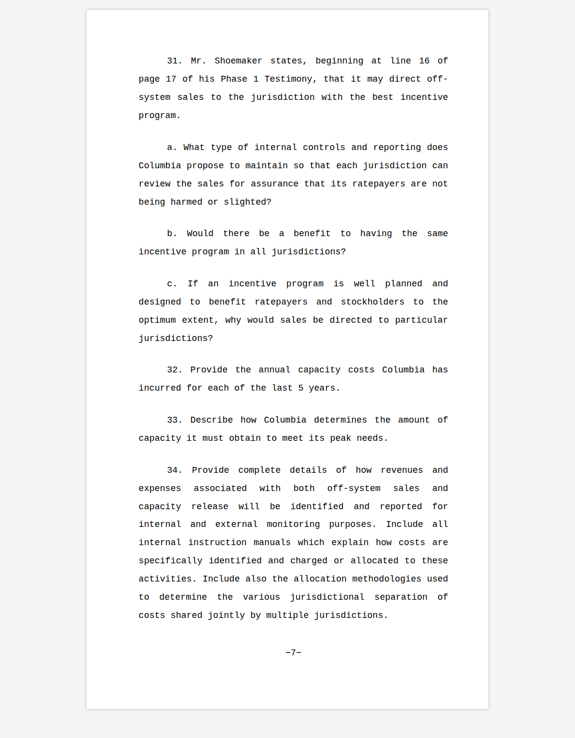31. Mr. Shoemaker states, beginning at line 16 of page 17 of his Phase 1 Testimony, that it may direct off-system sales to the jurisdiction with the best incentive program.
a. What type of internal controls and reporting does Columbia propose to maintain so that each jurisdiction can review the sales for assurance that its ratepayers are not being harmed or slighted?
b. Would there be a benefit to having the same incentive program in all jurisdictions?
c. If an incentive program is well planned and designed to benefit ratepayers and stockholders to the optimum extent, why would sales be directed to particular jurisdictions?
32. Provide the annual capacity costs Columbia has incurred for each of the last 5 years.
33. Describe how Columbia determines the amount of capacity it must obtain to meet its peak needs.
34. Provide complete details of how revenues and expenses associated with both off-system sales and capacity release will be identified and reported for internal and external monitoring purposes. Include all internal instruction manuals which explain how costs are specifically identified and charged or allocated to these activities. Include also the allocation methodologies used to determine the various jurisdictional separation of costs shared jointly by multiple jurisdictions.
−7−